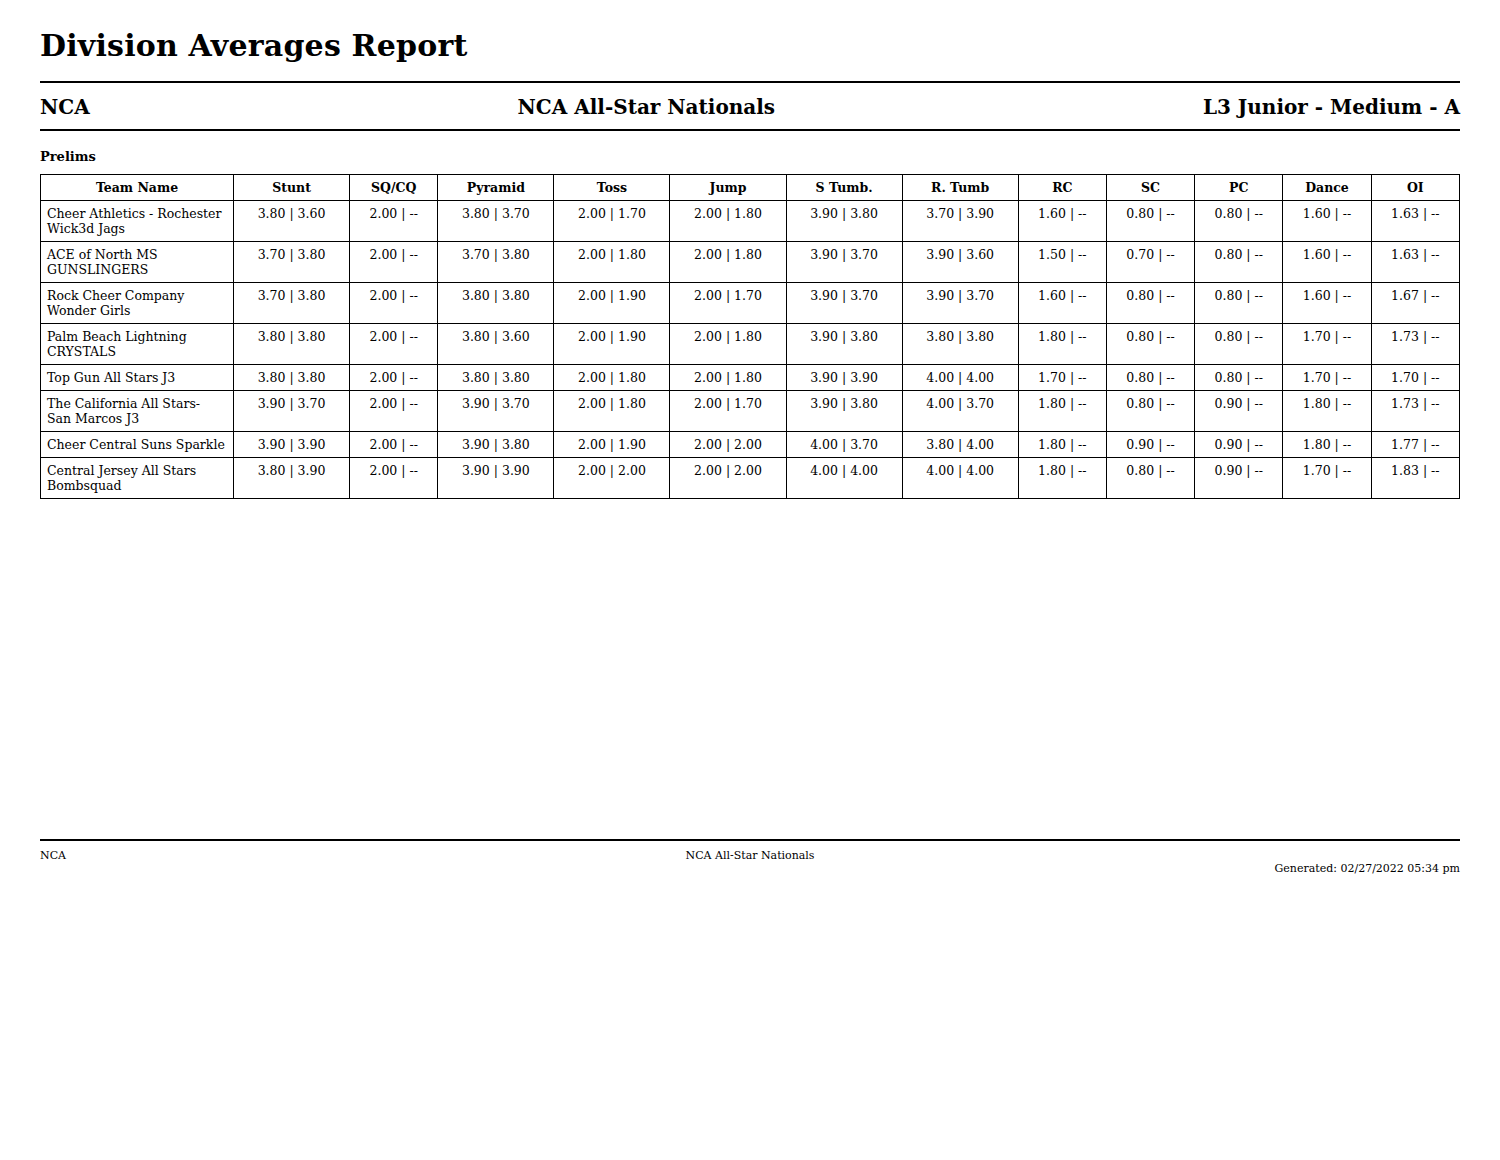Division Averages Report
NCA
NCA All-Star Nationals
L3 Junior - Medium - A
Prelims
| Team Name | Stunt | SQ/CQ | Pyramid | Toss | Jump | S Tumb. | R. Tumb | RC | SC | PC | Dance | OI |
| --- | --- | --- | --- | --- | --- | --- | --- | --- | --- | --- | --- | --- |
| Cheer Athletics - Rochester Wick3d Jags | 3.80 / 3.60 | 2.00 / -- | 3.80 / 3.70 | 2.00 / 1.70 | 2.00 / 1.80 | 3.90 / 3.80 | 3.70 / 3.90 | 1.60 / -- | 0.80 / -- | 0.80 / -- | 1.60 / -- | 1.63 / -- |
| ACE of North MS GUNSLINGERS | 3.70 / 3.80 | 2.00 / -- | 3.70 / 3.80 | 2.00 / 1.80 | 2.00 / 1.80 | 3.90 / 3.70 | 3.90 / 3.60 | 1.50 / -- | 0.70 / -- | 0.80 / -- | 1.60 / -- | 1.63 / -- |
| Rock Cheer Company Wonder Girls | 3.70 / 3.80 | 2.00 / -- | 3.80 / 3.80 | 2.00 / 1.90 | 2.00 / 1.70 | 3.90 / 3.70 | 3.90 / 3.70 | 1.60 / -- | 0.80 / -- | 0.80 / -- | 1.60 / -- | 1.67 / -- |
| Palm Beach Lightning CRYSTALS | 3.80 / 3.80 | 2.00 / -- | 3.80 / 3.60 | 2.00 / 1.90 | 2.00 / 1.80 | 3.90 / 3.80 | 3.80 / 3.80 | 1.80 / -- | 0.80 / -- | 0.80 / -- | 1.70 / -- | 1.73 / -- |
| Top Gun All Stars J3 | 3.80 / 3.80 | 2.00 / -- | 3.80 / 3.80 | 2.00 / 1.80 | 2.00 / 1.80 | 3.90 / 3.90 | 4.00 / 4.00 | 1.70 / -- | 0.80 / -- | 0.80 / -- | 1.70 / -- | 1.70 / -- |
| The California All Stars- San Marcos J3 | 3.90 / 3.70 | 2.00 / -- | 3.90 / 3.70 | 2.00 / 1.80 | 2.00 / 1.70 | 3.90 / 3.80 | 4.00 / 3.70 | 1.80 / -- | 0.80 / -- | 0.90 / -- | 1.80 / -- | 1.73 / -- |
| Cheer Central Suns Sparkle | 3.90 / 3.90 | 2.00 / -- | 3.90 / 3.80 | 2.00 / 1.90 | 2.00 / 2.00 | 4.00 / 3.70 | 3.80 / 4.00 | 1.80 / -- | 0.90 / -- | 0.90 / -- | 1.80 / -- | 1.77 / -- |
| Central Jersey All Stars Bombsquad | 3.80 / 3.90 | 2.00 / -- | 3.90 / 3.90 | 2.00 / 2.00 | 2.00 / 2.00 | 4.00 / 4.00 | 4.00 / 4.00 | 1.80 / -- | 0.80 / -- | 0.90 / -- | 1.70 / -- | 1.83 / -- |
NCA
NCA All-Star Nationals
Generated: 02/27/2022 05:34 pm